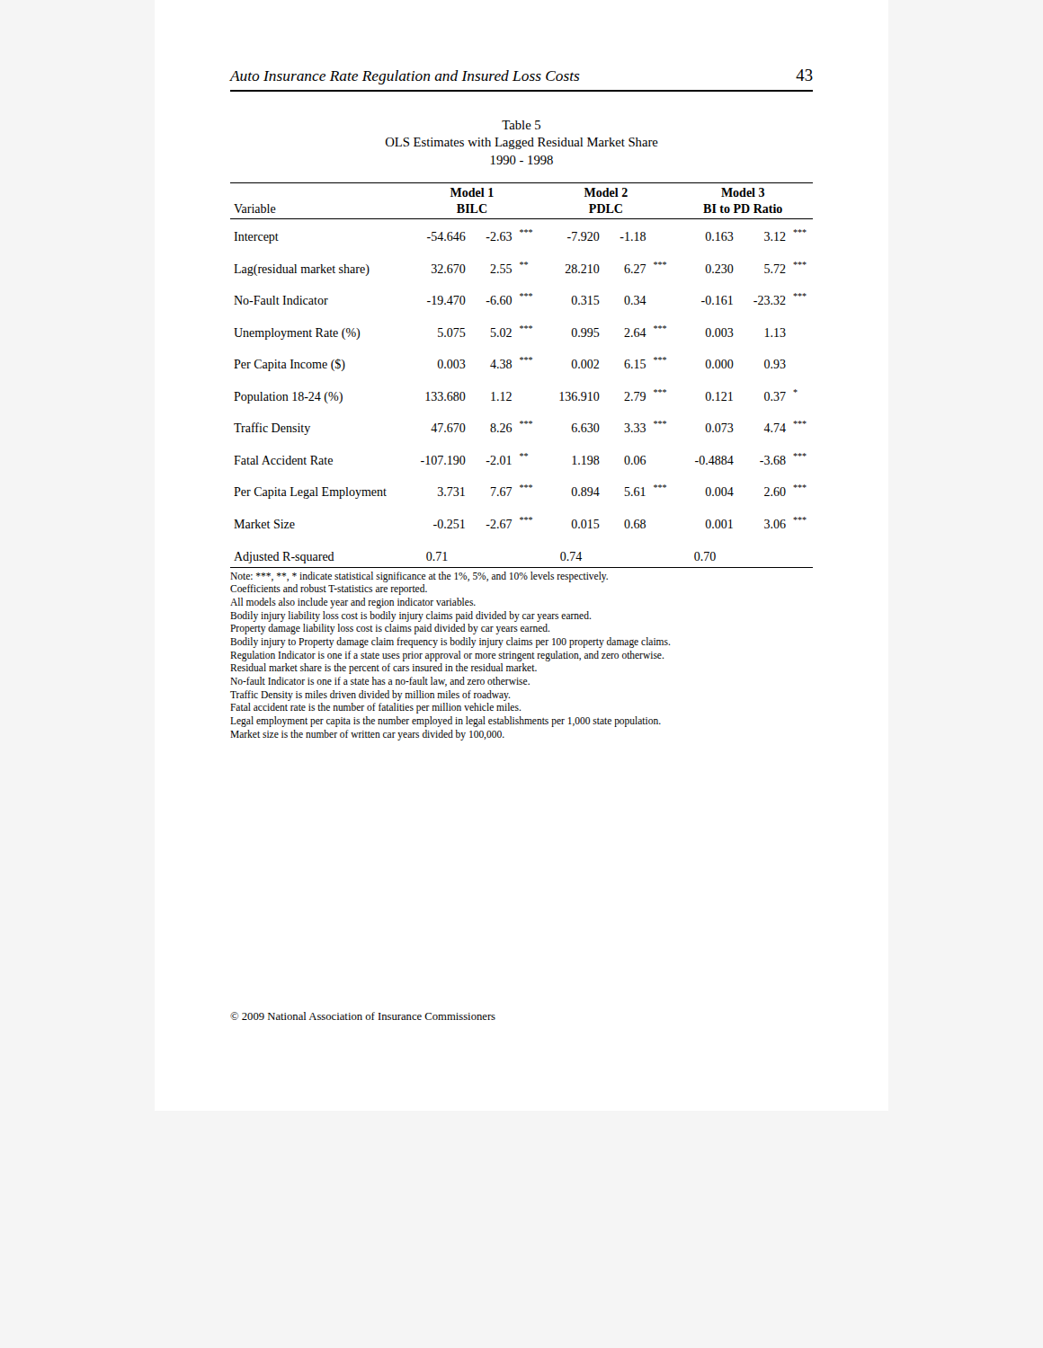Auto Insurance Rate Regulation and Insured Loss Costs
43
Table 5
OLS Estimates with Lagged Residual Market Share
1990 - 1998
| | Model 1 | Model 2 | Model 3 |
| --- | --- | --- | --- |
| Variable | BILC | PDLC | BI to PD Ratio |
| Intercept | -54.646 | -2.63 | *** | -7.920 | -1.18 | | 0.163 | 3.12 | *** |
| Lag(residual market share) | 32.670 | 2.55 | ** | 28.210 | 6.27 | *** | 0.230 | 5.72 | *** |
| No-Fault Indicator | -19.470 | -6.60 | *** | 0.315 | 0.34 | | -0.161 | -23.32 | *** |
| Unemployment Rate (%) | 5.075 | 5.02 | *** | 0.995 | 2.64 | *** | 0.003 | 1.13 | |
| Per Capita Income ($) | 0.003 | 4.38 | *** | 0.002 | 6.15 | *** | 0.000 | 0.93 | |
| Population 18-24 (%) | 133.680 | 1.12 | | 136.910 | 2.79 | *** | 0.121 | 0.37 | * |
| Traffic Density | 47.670 | 8.26 | *** | 6.630 | 3.33 | *** | 0.073 | 4.74 | *** |
| Fatal Accident Rate | -107.190 | -2.01 | ** | 1.198 | 0.06 | | -0.4884 | -3.68 | *** |
| Per Capita Legal Employment | 3.731 | 7.67 | *** | 0.894 | 5.61 | *** | 0.004 | 2.60 | *** |
| Market Size | -0.251 | -2.67 | *** | 0.015 | 0.68 | | 0.001 | 3.06 | *** |
| Adjusted R-squared | 0.71 | | | 0.74 | | | 0.70 | | |
Note: ***, **, * indicate statistical significance at the 1%, 5%, and 10% levels respectively.
Coefficients and robust T-statistics are reported.
All models also include year and region indicator variables.
Bodily injury liability loss cost is bodily injury claims paid divided by car years earned.
Property damage liability loss cost is claims paid divided by car years earned.
Bodily injury to Property damage claim frequency is bodily injury claims per 100 property damage claims.
Regulation Indicator is one if a state uses prior approval or more stringent regulation, and zero otherwise.
Residual market share is the percent of cars insured in the residual market.
No-fault Indicator is one if a state has a no-fault law, and zero otherwise.
Traffic Density is miles driven divided by million miles of roadway.
Fatal accident rate is the number of fatalities per million vehicle miles.
Legal employment per capita is the number employed in legal establishments per 1,000 state population.
Market size is the number of written car years divided by 100,000.
© 2009 National Association of Insurance Commissioners